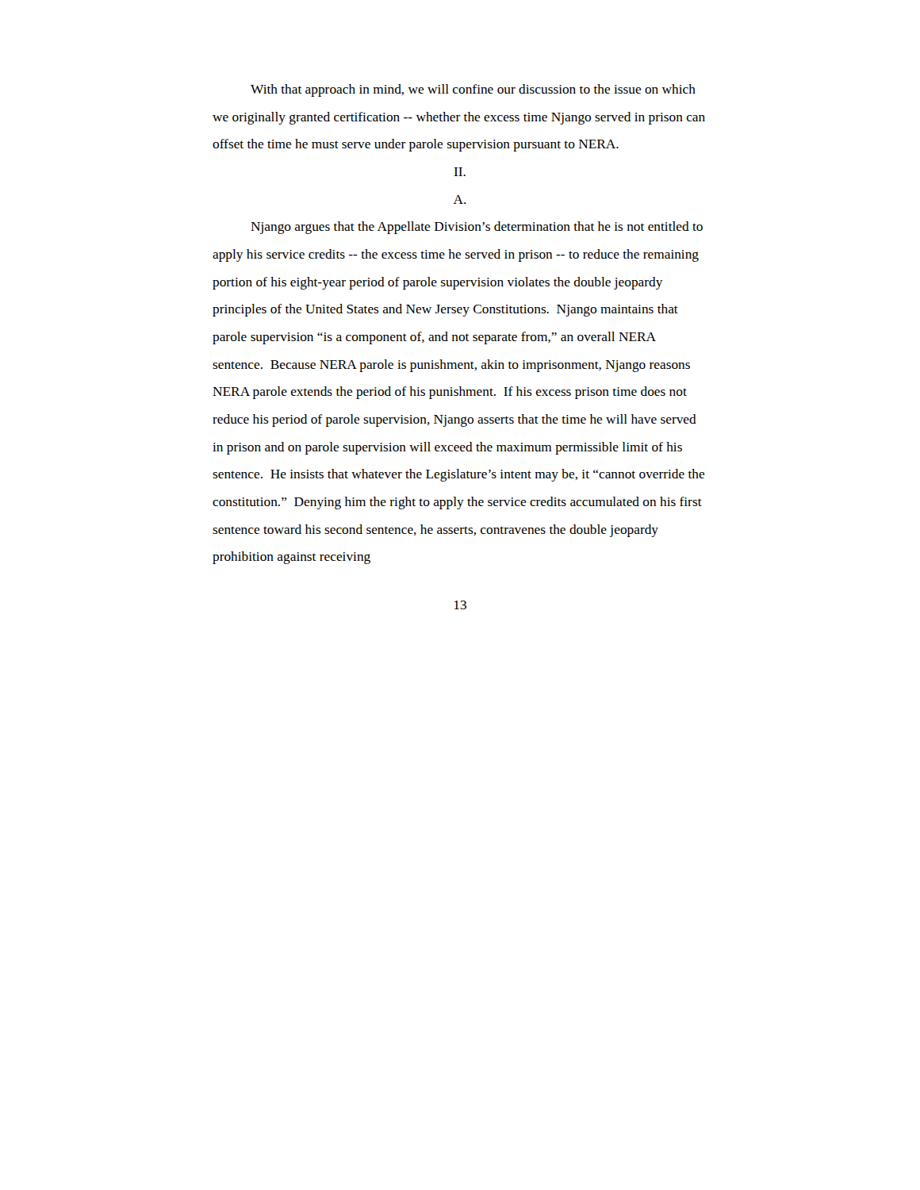With that approach in mind, we will confine our discussion to the issue on which we originally granted certification -- whether the excess time Njango served in prison can offset the time he must serve under parole supervision pursuant to NERA.
II.
A.
Njango argues that the Appellate Division’s determination that he is not entitled to apply his service credits -- the excess time he served in prison -- to reduce the remaining portion of his eight-year period of parole supervision violates the double jeopardy principles of the United States and New Jersey Constitutions. Njango maintains that parole supervision “is a component of, and not separate from,” an overall NERA sentence. Because NERA parole is punishment, akin to imprisonment, Njango reasons NERA parole extends the period of his punishment. If his excess prison time does not reduce his period of parole supervision, Njango asserts that the time he will have served in prison and on parole supervision will exceed the maximum permissible limit of his sentence. He insists that whatever the Legislature’s intent may be, it “cannot override the constitution.” Denying him the right to apply the service credits accumulated on his first sentence toward his second sentence, he asserts, contravenes the double jeopardy prohibition against receiving
13